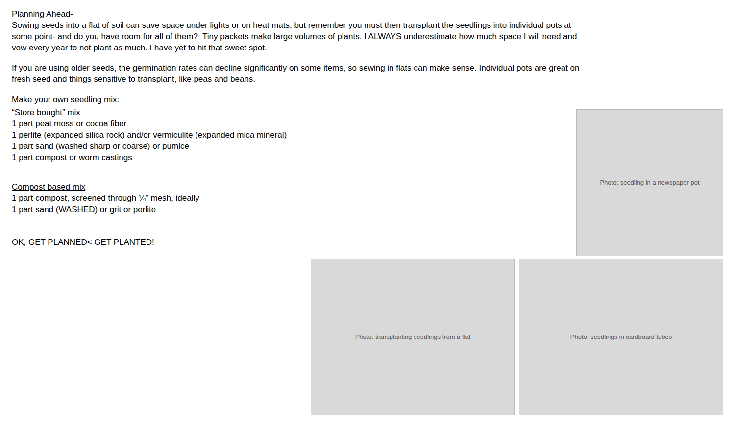Planning Ahead-
Sowing seeds into a flat of soil can save space under lights or on heat mats, but remember you must then transplant the seedlings into individual pots at some point- and do you have room for all of them? Tiny packets make large volumes of plants. I ALWAYS underestimate how much space I will need and vow every year to not plant as much. I have yet to hit that sweet spot.
If you are using older seeds, the germination rates can decline significantly on some items, so sewing in flats can make sense. Individual pots are great on fresh seed and things sensitive to transplant, like peas and beans.
Photo: seedling in a newspaper pot
Make your own seedling mix:
“Store bought” mix
1 part peat moss or cocoa fiber
1 perlite (expanded silica rock) and/or vermiculite (expanded mica mineral)
1 part sand (washed sharp or coarse) or pumice
1 part compost or worm castings
Compost based mix
1 part compost, screened through ¼” mesh, ideally
1 part sand (WASHED) or grit or perlite
Photo: transplanting seedlings from a flat
Photo: seedlings in cardboard tubes
OK, GET PLANNED< GET PLANTED!